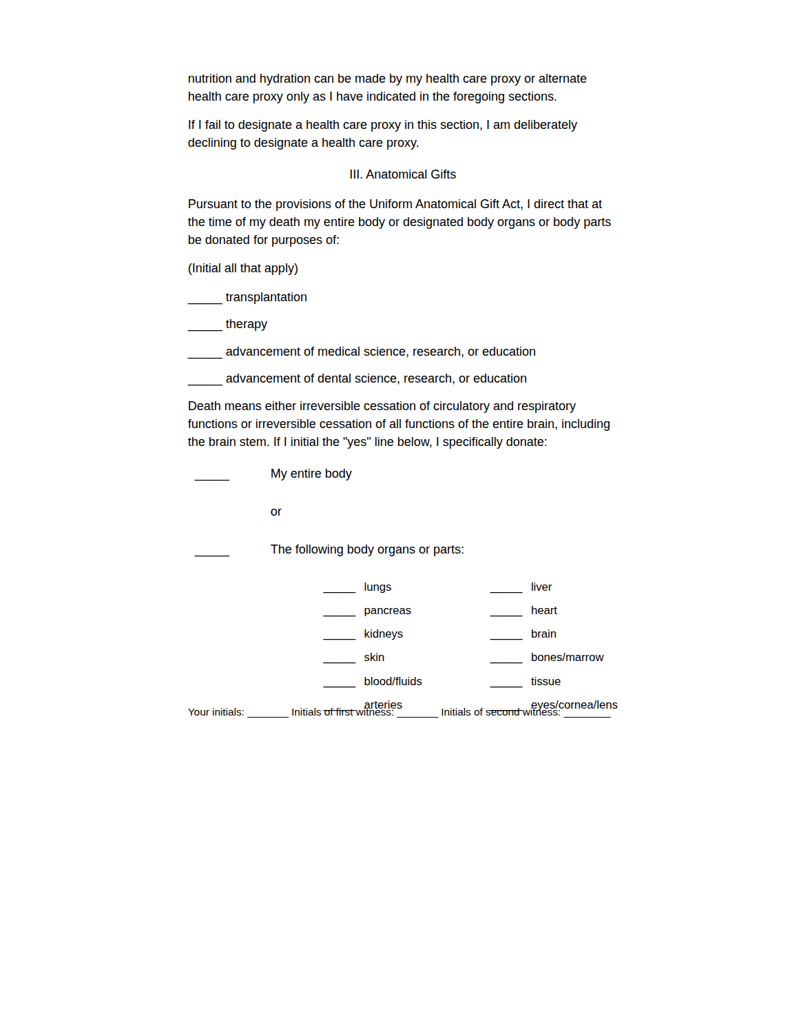nutrition and hydration can be made by my health care proxy or alternate health care proxy only as I have indicated in the foregoing sections.
If I fail to designate a health care proxy in this section, I am deliberately declining to designate a health care proxy.
III. Anatomical Gifts
Pursuant to the provisions of the Uniform Anatomical Gift Act, I direct that at the time of my death my entire body or designated body organs or body parts be donated for purposes of:
(Initial all that apply)
_____ transplantation
_____ therapy
_____ advancement of medical science, research, or education
_____ advancement of dental science, research, or education
Death means either irreversible cessation of circulatory and respiratory functions or irreversible cessation of all functions of the entire brain, including the brain stem. If I initial the "yes" line below, I specifically donate:
_____ My entire body
or
_____ The following body organs or parts:
| _____ | lungs | _____ | liver |
| _____ | pancreas | _____ | heart |
| _____ | kidneys | _____ | brain |
| _____ | skin | _____ | bones/marrow |
| _____ | blood/fluids | _____ | tissue |
| _____ | arteries | _____ | eyes/cornea/lens |
Your initials: _______ Initials of first witness: _______ Initials of second witness: ________